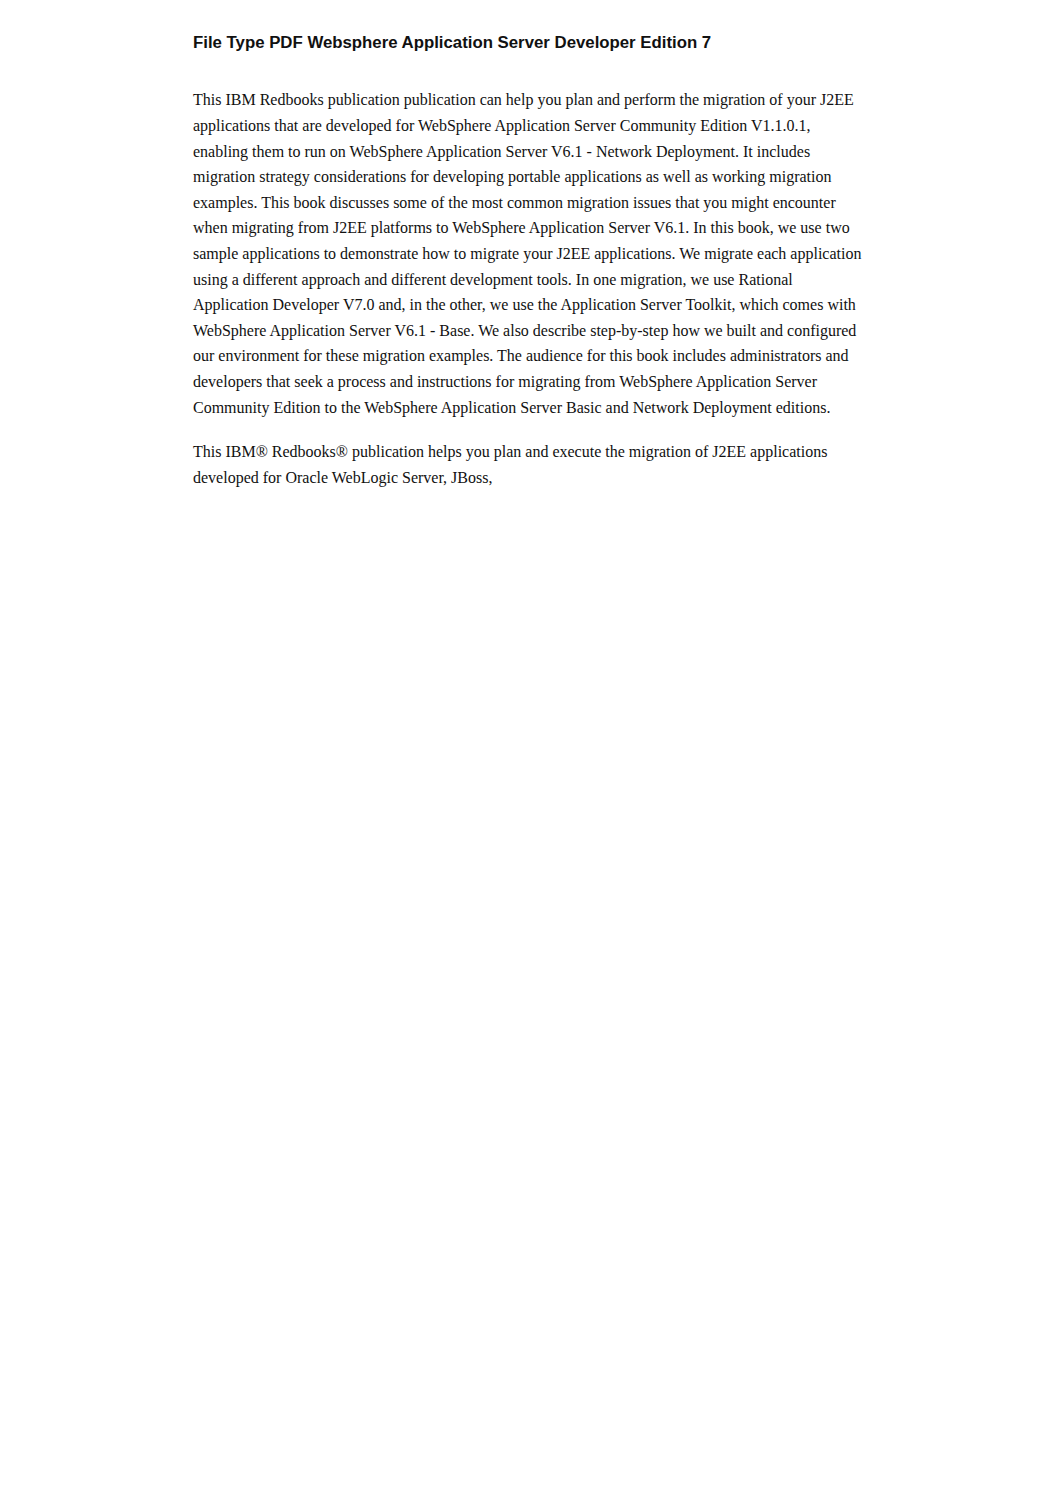File Type PDF Websphere Application Server Developer Edition 7
This IBM Redbooks publication publication can help you plan and perform the migration of your J2EE applications that are developed for WebSphere Application Server Community Edition V1.1.0.1, enabling them to run on WebSphere Application Server V6.1 - Network Deployment. It includes migration strategy considerations for developing portable applications as well as working migration examples. This book discusses some of the most common migration issues that you might encounter when migrating from J2EE platforms to WebSphere Application Server V6.1. In this book, we use two sample applications to demonstrate how to migrate your J2EE applications. We migrate each application using a different approach and different development tools. In one migration, we use Rational Application Developer V7.0 and, in the other, we use the Application Server Toolkit, which comes with WebSphere Application Server V6.1 - Base. We also describe step-by-step how we built and configured our environment for these migration examples. The audience for this book includes administrators and developers that seek a process and instructions for migrating from WebSphere Application Server Community Edition to the WebSphere Application Server Basic and Network Deployment editions.
This IBM® Redbooks® publication helps you plan and execute the migration of J2EE applications developed for Oracle WebLogic Server, JBoss,